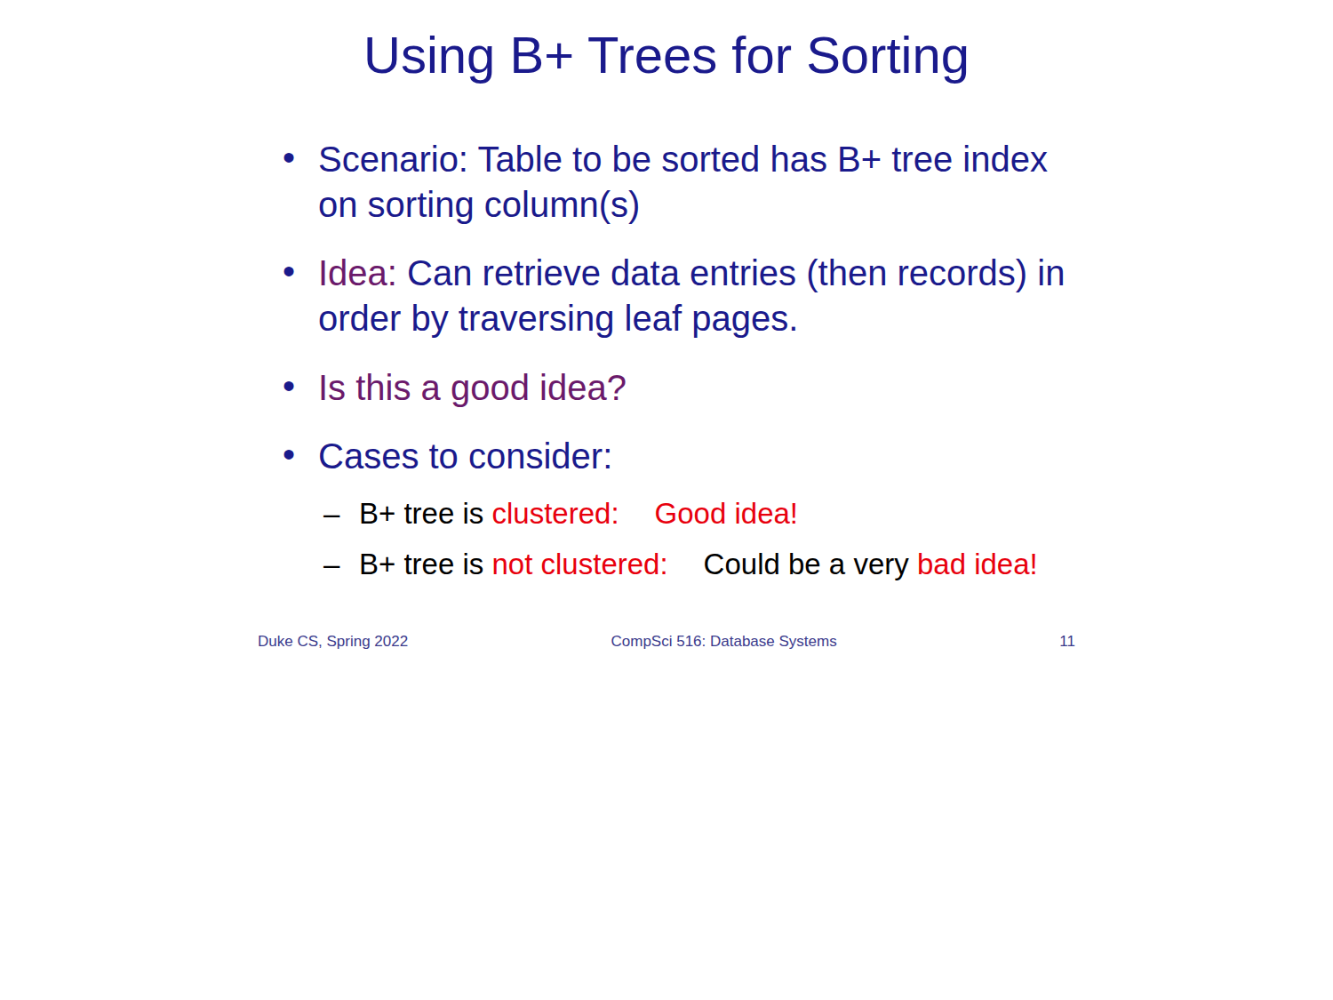Using B+ Trees for Sorting
Scenario: Table to be sorted has B+ tree index on sorting column(s)
Idea: Can retrieve data entries (then records) in order by traversing leaf pages.
Is this a good idea?
Cases to consider:
B+ tree is clustered: Good idea!
B+ tree is not clustered: Could be a very bad idea!
Duke CS, Spring 2022
CompSci 516: Database Systems
11